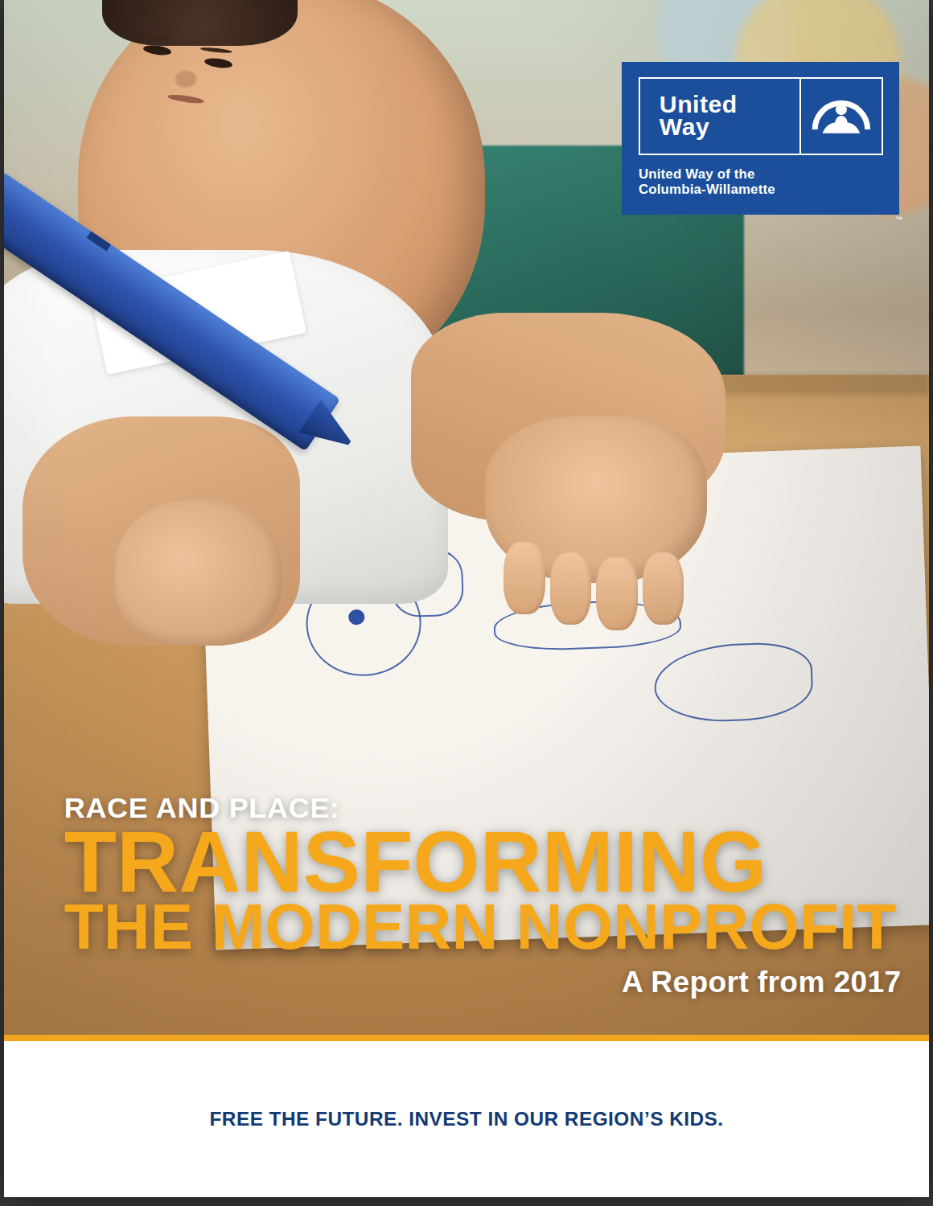United Way
™
United Way of the Columbia-Willamette
Race and Place:
Transforming the Modern Nonprofit
A Report from 2017
Free the future. Invest in our region’s kids.